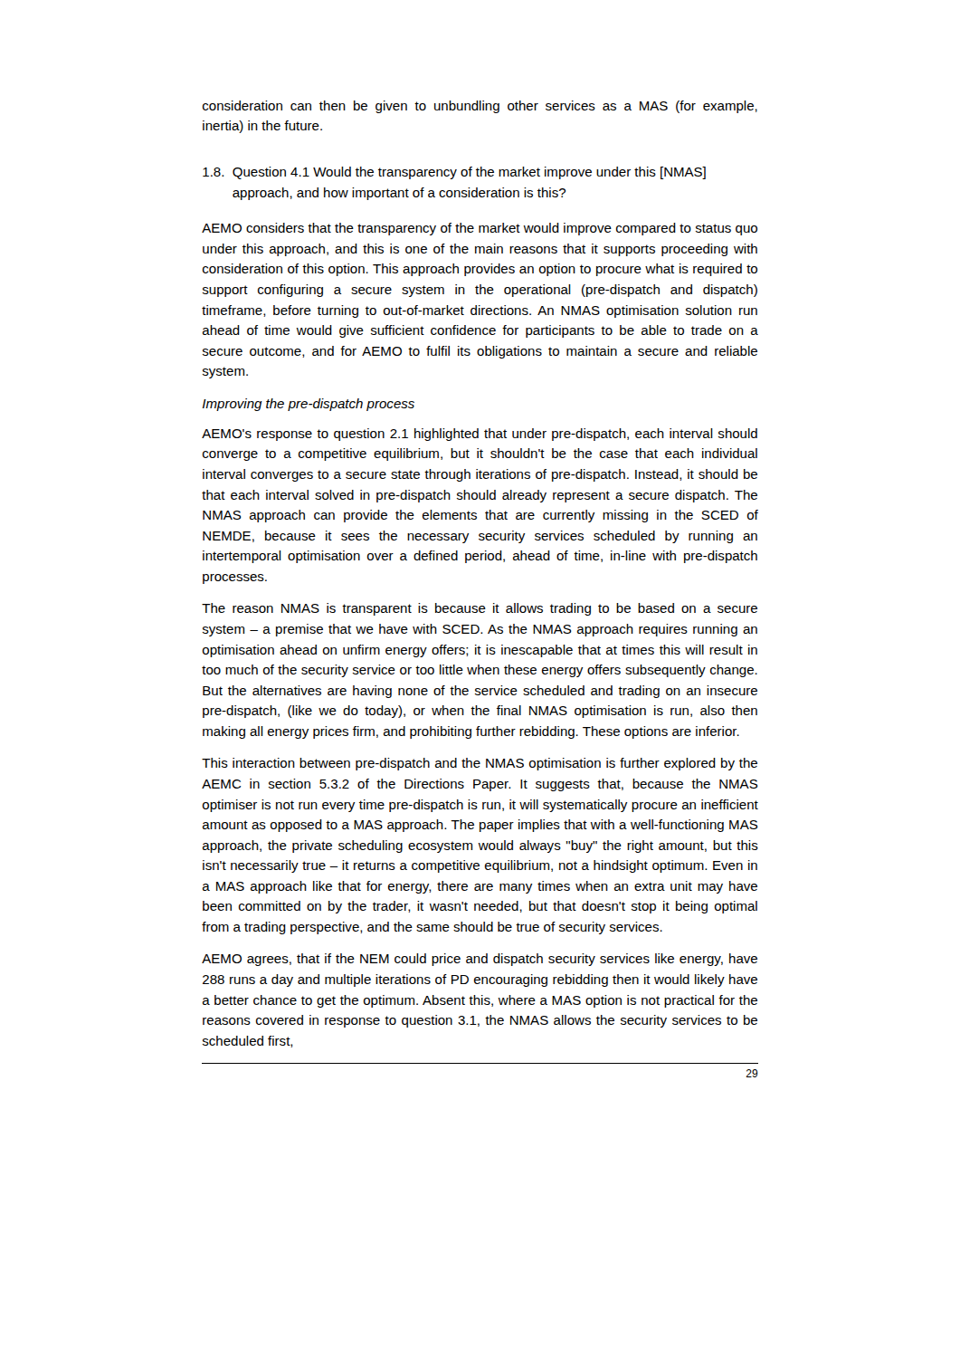consideration can then be given to unbundling other services as a MAS (for example, inertia) in the future.
1.8. Question 4.1 Would the transparency of the market improve under this [NMAS] approach, and how important of a consideration is this?
AEMO considers that the transparency of the market would improve compared to status quo under this approach, and this is one of the main reasons that it supports proceeding with consideration of this option. This approach provides an option to procure what is required to support configuring a secure system in the operational (pre-dispatch and dispatch) timeframe, before turning to out-of-market directions. An NMAS optimisation solution run ahead of time would give sufficient confidence for participants to be able to trade on a secure outcome, and for AEMO to fulfil its obligations to maintain a secure and reliable system.
Improving the pre-dispatch process
AEMO's response to question 2.1 highlighted that under pre-dispatch, each interval should converge to a competitive equilibrium, but it shouldn't be the case that each individual interval converges to a secure state through iterations of pre-dispatch. Instead, it should be that each interval solved in pre-dispatch should already represent a secure dispatch. The NMAS approach can provide the elements that are currently missing in the SCED of NEMDE, because it sees the necessary security services scheduled by running an intertemporal optimisation over a defined period, ahead of time, in-line with pre-dispatch processes.
The reason NMAS is transparent is because it allows trading to be based on a secure system – a premise that we have with SCED. As the NMAS approach requires running an optimisation ahead on unfirm energy offers; it is inescapable that at times this will result in too much of the security service or too little when these energy offers subsequently change. But the alternatives are having none of the service scheduled and trading on an insecure pre-dispatch, (like we do today), or when the final NMAS optimisation is run, also then making all energy prices firm, and prohibiting further rebidding. These options are inferior.
This interaction between pre-dispatch and the NMAS optimisation is further explored by the AEMC in section 5.3.2 of the Directions Paper. It suggests that, because the NMAS optimiser is not run every time pre-dispatch is run, it will systematically procure an inefficient amount as opposed to a MAS approach. The paper implies that with a well-functioning MAS approach, the private scheduling ecosystem would always "buy" the right amount, but this isn't necessarily true – it returns a competitive equilibrium, not a hindsight optimum. Even in a MAS approach like that for energy, there are many times when an extra unit may have been committed on by the trader, it wasn't needed, but that doesn't stop it being optimal from a trading perspective, and the same should be true of security services.
AEMO agrees, that if the NEM could price and dispatch security services like energy, have 288 runs a day and multiple iterations of PD encouraging rebidding then it would likely have a better chance to get the optimum. Absent this, where a MAS option is not practical for the reasons covered in response to question 3.1, the NMAS allows the security services to be scheduled first,
29